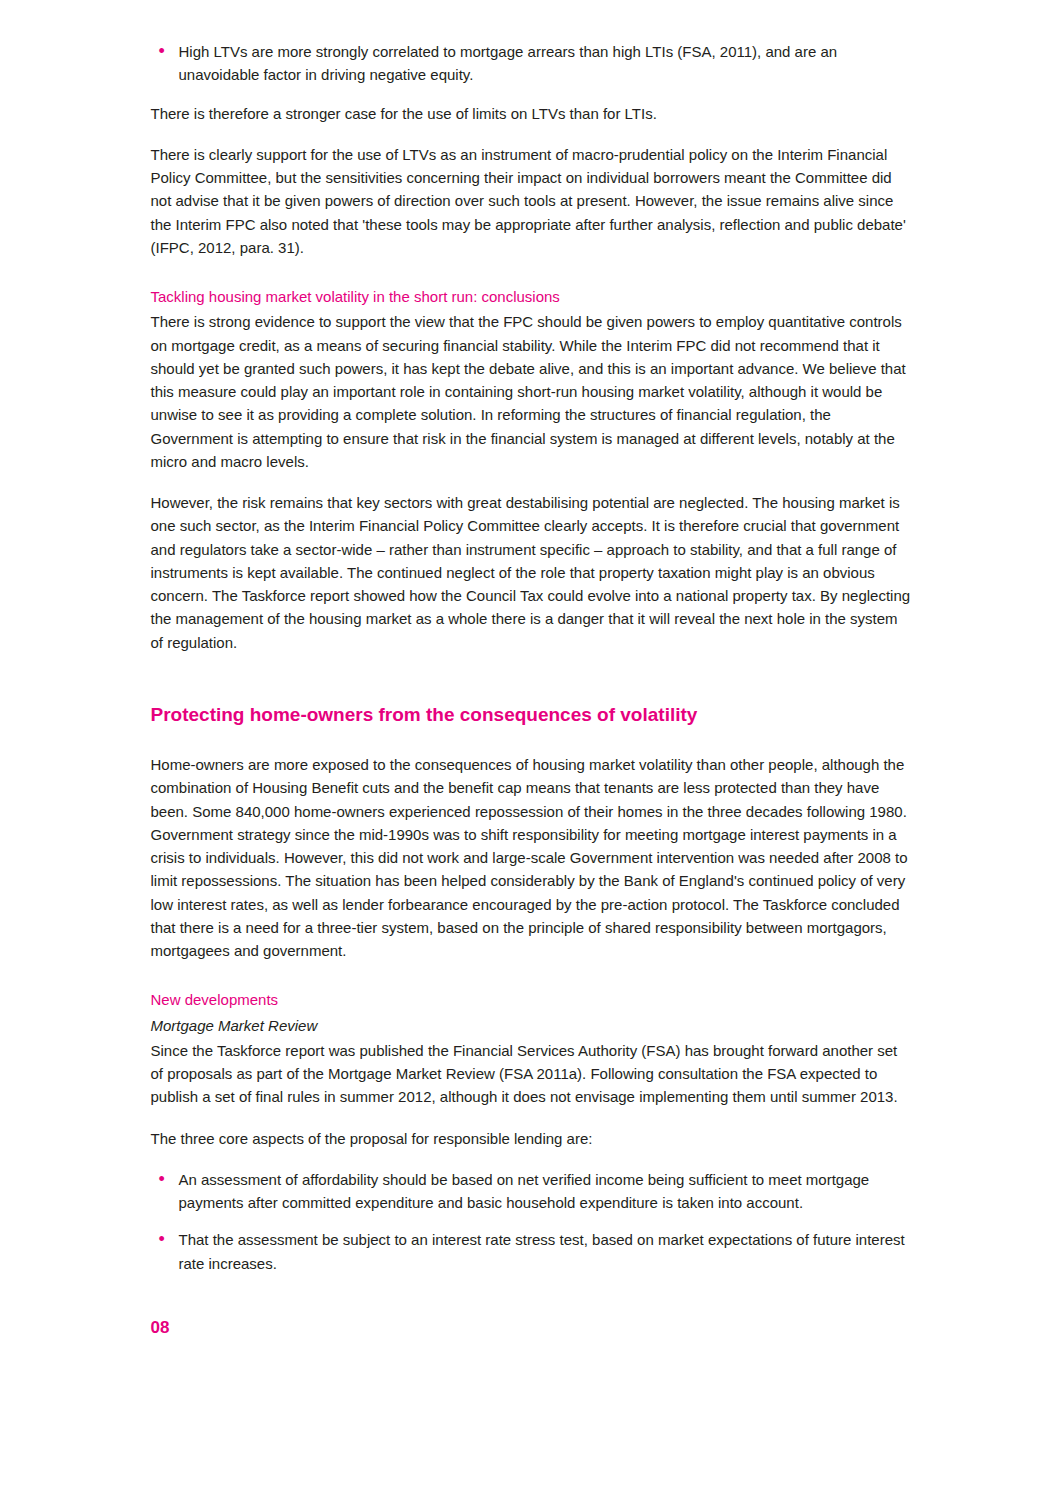High LTVs are more strongly correlated to mortgage arrears than high LTIs (FSA, 2011), and are an unavoidable factor in driving negative equity.
There is therefore a stronger case for the use of limits on LTVs than for LTIs.
There is clearly support for the use of LTVs as an instrument of macro-prudential policy on the Interim Financial Policy Committee, but the sensitivities concerning their impact on individual borrowers meant the Committee did not advise that it be given powers of direction over such tools at present. However, the issue remains alive since the Interim FPC also noted that 'these tools may be appropriate after further analysis, reflection and public debate' (IFPC, 2012, para. 31).
Tackling housing market volatility in the short run: conclusions
There is strong evidence to support the view that the FPC should be given powers to employ quantitative controls on mortgage credit, as a means of securing financial stability. While the Interim FPC did not recommend that it should yet be granted such powers, it has kept the debate alive, and this is an important advance. We believe that this measure could play an important role in containing short-run housing market volatility, although it would be unwise to see it as providing a complete solution. In reforming the structures of financial regulation, the Government is attempting to ensure that risk in the financial system is managed at different levels, notably at the micro and macro levels.
However, the risk remains that key sectors with great destabilising potential are neglected. The housing market is one such sector, as the Interim Financial Policy Committee clearly accepts. It is therefore crucial that government and regulators take a sector-wide – rather than instrument specific – approach to stability, and that a full range of instruments is kept available. The continued neglect of the role that property taxation might play is an obvious concern. The Taskforce report showed how the Council Tax could evolve into a national property tax. By neglecting the management of the housing market as a whole there is a danger that it will reveal the next hole in the system of regulation.
Protecting home-owners from the consequences of volatility
Home-owners are more exposed to the consequences of housing market volatility than other people, although the combination of Housing Benefit cuts and the benefit cap means that tenants are less protected than they have been. Some 840,000 home-owners experienced repossession of their homes in the three decades following 1980. Government strategy since the mid-1990s was to shift responsibility for meeting mortgage interest payments in a crisis to individuals. However, this did not work and large-scale Government intervention was needed after 2008 to limit repossessions. The situation has been helped considerably by the Bank of England's continued policy of very low interest rates, as well as lender forbearance encouraged by the pre-action protocol. The Taskforce concluded that there is a need for a three-tier system, based on the principle of shared responsibility between mortgagors, mortgagees and government.
New developments
Mortgage Market Review
Since the Taskforce report was published the Financial Services Authority (FSA) has brought forward another set of proposals as part of the Mortgage Market Review (FSA 2011a). Following consultation the FSA expected to publish a set of final rules in summer 2012, although it does not envisage implementing them until summer 2013.
The three core aspects of the proposal for responsible lending are:
An assessment of affordability should be based on net verified income being sufficient to meet mortgage payments after committed expenditure and basic household expenditure is taken into account.
That the assessment be subject to an interest rate stress test, based on market expectations of future interest rate increases.
08